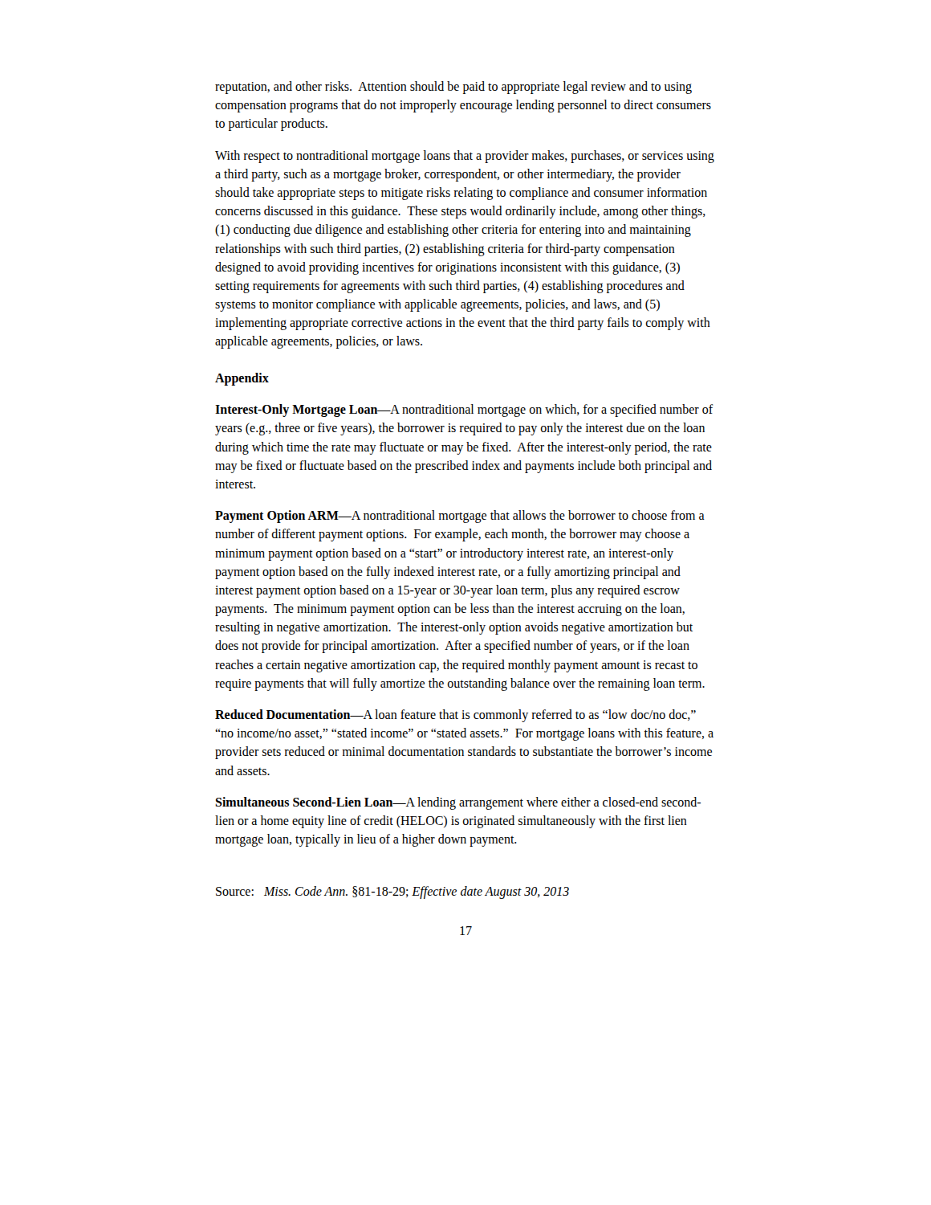reputation, and other risks. Attention should be paid to appropriate legal review and to using compensation programs that do not improperly encourage lending personnel to direct consumers to particular products.
With respect to nontraditional mortgage loans that a provider makes, purchases, or services using a third party, such as a mortgage broker, correspondent, or other intermediary, the provider should take appropriate steps to mitigate risks relating to compliance and consumer information concerns discussed in this guidance. These steps would ordinarily include, among other things, (1) conducting due diligence and establishing other criteria for entering into and maintaining relationships with such third parties, (2) establishing criteria for third-party compensation designed to avoid providing incentives for originations inconsistent with this guidance, (3) setting requirements for agreements with such third parties, (4) establishing procedures and systems to monitor compliance with applicable agreements, policies, and laws, and (5) implementing appropriate corrective actions in the event that the third party fails to comply with applicable agreements, policies, or laws.
Appendix
Interest-Only Mortgage Loan—A nontraditional mortgage on which, for a specified number of years (e.g., three or five years), the borrower is required to pay only the interest due on the loan during which time the rate may fluctuate or may be fixed. After the interest-only period, the rate may be fixed or fluctuate based on the prescribed index and payments include both principal and interest.
Payment Option ARM—A nontraditional mortgage that allows the borrower to choose from a number of different payment options. For example, each month, the borrower may choose a minimum payment option based on a “start” or introductory interest rate, an interest-only payment option based on the fully indexed interest rate, or a fully amortizing principal and interest payment option based on a 15-year or 30-year loan term, plus any required escrow payments. The minimum payment option can be less than the interest accruing on the loan, resulting in negative amortization. The interest-only option avoids negative amortization but does not provide for principal amortization. After a specified number of years, or if the loan reaches a certain negative amortization cap, the required monthly payment amount is recast to require payments that will fully amortize the outstanding balance over the remaining loan term.
Reduced Documentation—A loan feature that is commonly referred to as “low doc/no doc,” “no income/no asset,” “stated income” or “stated assets.” For mortgage loans with this feature, a provider sets reduced or minimal documentation standards to substantiate the borrower’s income and assets.
Simultaneous Second-Lien Loan—A lending arrangement where either a closed-end second-lien or a home equity line of credit (HELOC) is originated simultaneously with the first lien mortgage loan, typically in lieu of a higher down payment.
Source: Miss. Code Ann. §81-18-29; Effective date August 30, 2013
17